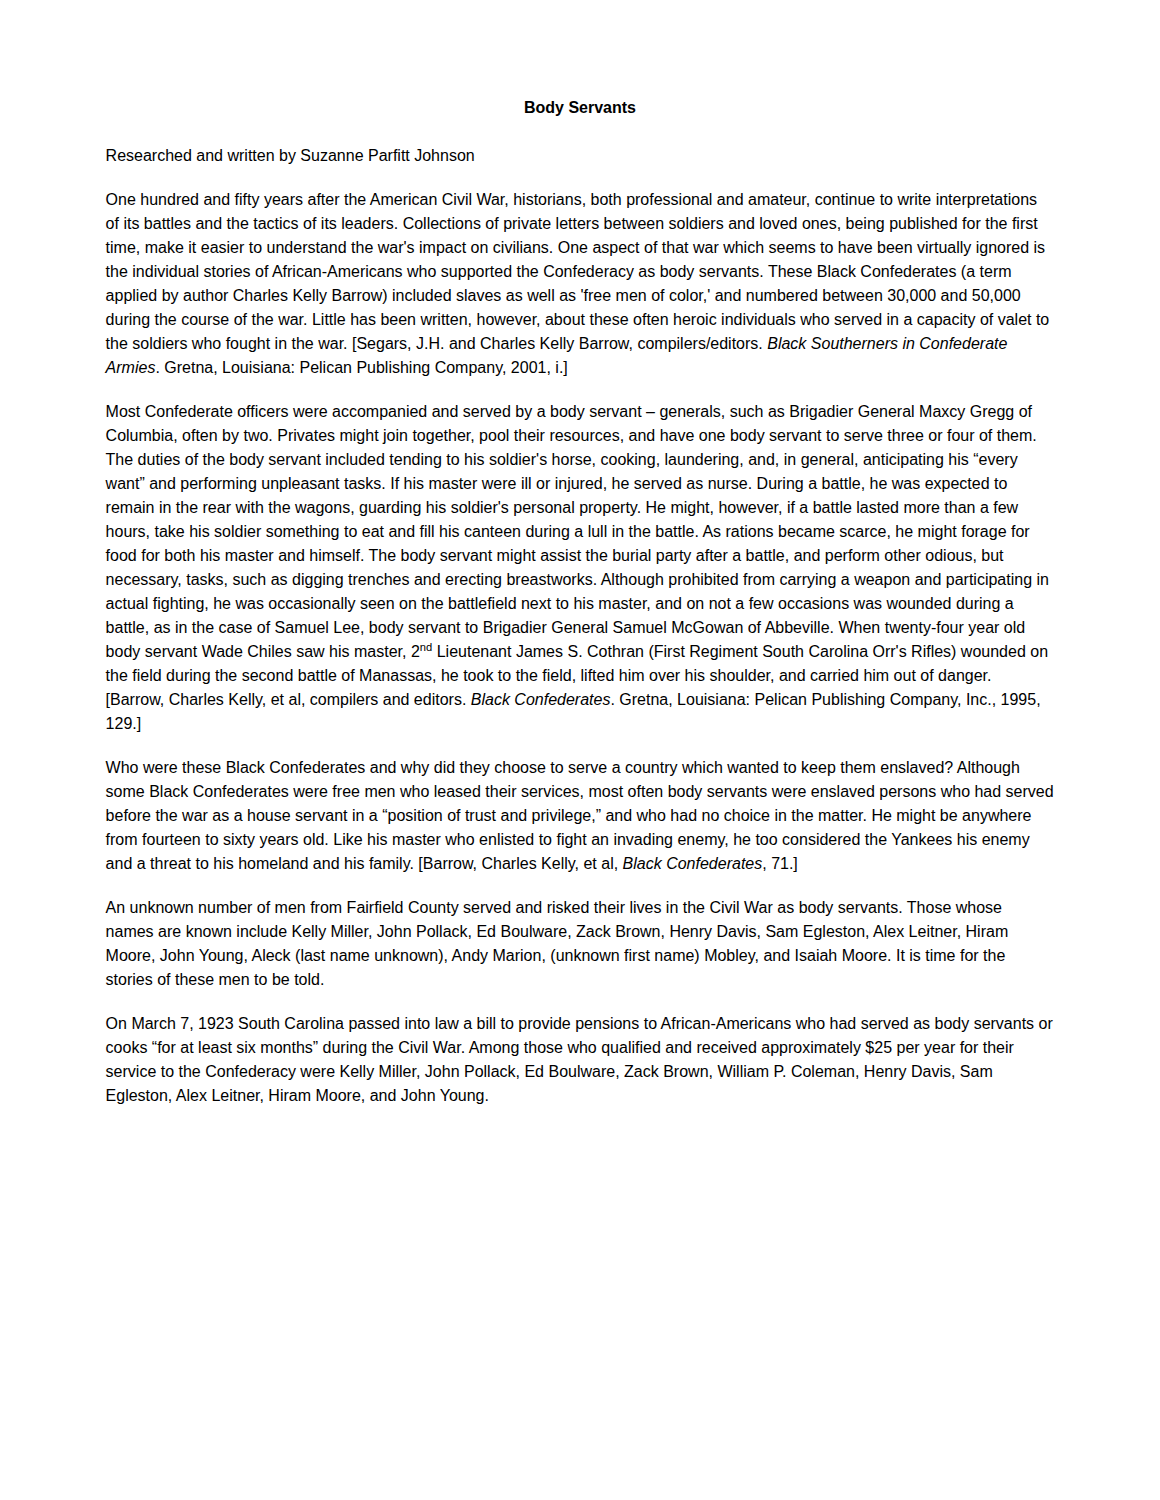Body Servants
Researched and written by Suzanne Parfitt Johnson
One hundred and fifty years after the American Civil War, historians, both professional and amateur, continue to write interpretations of its battles and the tactics of its leaders. Collections of private letters between soldiers and loved ones, being published for the first time, make it easier to understand the war's impact on civilians. One aspect of that war which seems to have been virtually ignored is the individual stories of African-Americans who supported the Confederacy as body servants. These Black Confederates (a term applied by author Charles Kelly Barrow) included slaves as well as 'free men of color,' and numbered between 30,000 and 50,000 during the course of the war. Little has been written, however, about these often heroic individuals who served in a capacity of valet to the soldiers who fought in the war. [Segars, J.H. and Charles Kelly Barrow, compilers/editors. Black Southerners in Confederate Armies. Gretna, Louisiana: Pelican Publishing Company, 2001, i.]
Most Confederate officers were accompanied and served by a body servant – generals, such as Brigadier General Maxcy Gregg of Columbia, often by two. Privates might join together, pool their resources, and have one body servant to serve three or four of them. The duties of the body servant included tending to his soldier's horse, cooking, laundering, and, in general, anticipating his “every want” and performing unpleasant tasks. If his master were ill or injured, he served as nurse. During a battle, he was expected to remain in the rear with the wagons, guarding his soldier's personal property. He might, however, if a battle lasted more than a few hours, take his soldier something to eat and fill his canteen during a lull in the battle. As rations became scarce, he might forage for food for both his master and himself. The body servant might assist the burial party after a battle, and perform other odious, but necessary, tasks, such as digging trenches and erecting breastworks. Although prohibited from carrying a weapon and participating in actual fighting, he was occasionally seen on the battlefield next to his master, and on not a few occasions was wounded during a battle, as in the case of Samuel Lee, body servant to Brigadier General Samuel McGowan of Abbeville. When twenty-four year old body servant Wade Chiles saw his master, 2nd Lieutenant James S. Cothran (First Regiment South Carolina Orr's Rifles) wounded on the field during the second battle of Manassas, he took to the field, lifted him over his shoulder, and carried him out of danger. [Barrow, Charles Kelly, et al, compilers and editors. Black Confederates. Gretna, Louisiana: Pelican Publishing Company, Inc., 1995, 129.]
Who were these Black Confederates and why did they choose to serve a country which wanted to keep them enslaved? Although some Black Confederates were free men who leased their services, most often body servants were enslaved persons who had served before the war as a house servant in a “position of trust and privilege,” and who had no choice in the matter. He might be anywhere from fourteen to sixty years old. Like his master who enlisted to fight an invading enemy, he too considered the Yankees his enemy and a threat to his homeland and his family. [Barrow, Charles Kelly, et al, Black Confederates, 71.]
An unknown number of men from Fairfield County served and risked their lives in the Civil War as body servants. Those whose names are known include Kelly Miller, John Pollack, Ed Boulware, Zack Brown, Henry Davis, Sam Egleston, Alex Leitner, Hiram Moore, John Young, Aleck (last name unknown), Andy Marion, (unknown first name) Mobley, and Isaiah Moore. It is time for the stories of these men to be told.
On March 7, 1923 South Carolina passed into law a bill to provide pensions to African-Americans who had served as body servants or cooks “for at least six months” during the Civil War. Among those who qualified and received approximately $25 per year for their service to the Confederacy were Kelly Miller, John Pollack, Ed Boulware, Zack Brown, William P. Coleman, Henry Davis, Sam Egleston, Alex Leitner, Hiram Moore, and John Young.